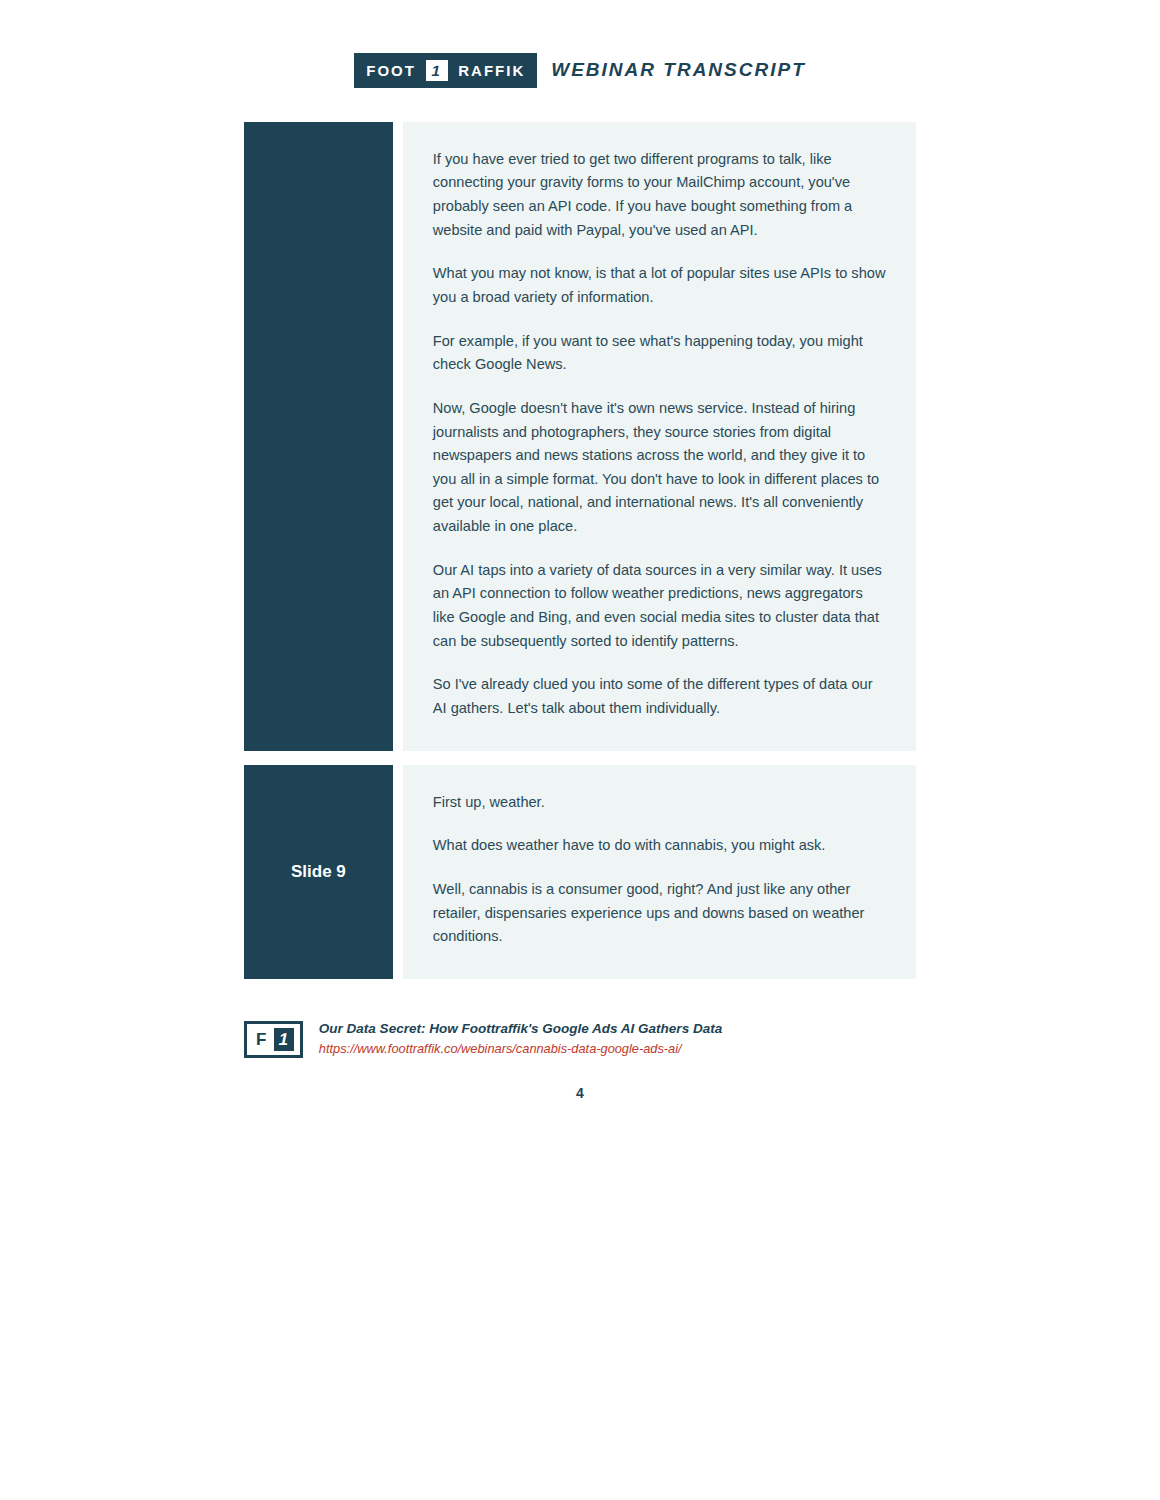FOOT 1 RAFFIK
WEBINAR TRANSCRIPT
If you have ever tried to get two different programs to talk, like connecting your gravity forms to your MailChimp account, you've probably seen an API code. If you have bought something from a website and paid with Paypal, you've used an API.
What you may not know, is that a lot of popular sites use APIs to show you a broad variety of information.
For example, if you want to see what's happening today, you might check Google News.
Now, Google doesn't have it's own news service. Instead of hiring journalists and photographers, they source stories from digital newspapers and news stations across the world, and they give it to you all in a simple format. You don't have to look in different places to get your local, national, and international news. It's all conveniently available in one place.
Our AI taps into a variety of data sources in a very similar way. It uses an API connection to follow weather predictions, news aggregators like Google and Bing, and even social media sites to cluster data that can be subsequently sorted to identify patterns.
So I've already clued you into some of the different types of data our AI gathers. Let's talk about them individually.
Slide 9
First up, weather.
What does weather have to do with cannabis, you might ask.
Well, cannabis is a consumer good, right? And just like any other retailer, dispensaries experience ups and downs based on weather conditions.
F 1
Our Data Secret: How Foottraffik's Google Ads AI Gathers Data https://www.foottraffik.co/webinars/cannabis-data-google-ads-ai/
4